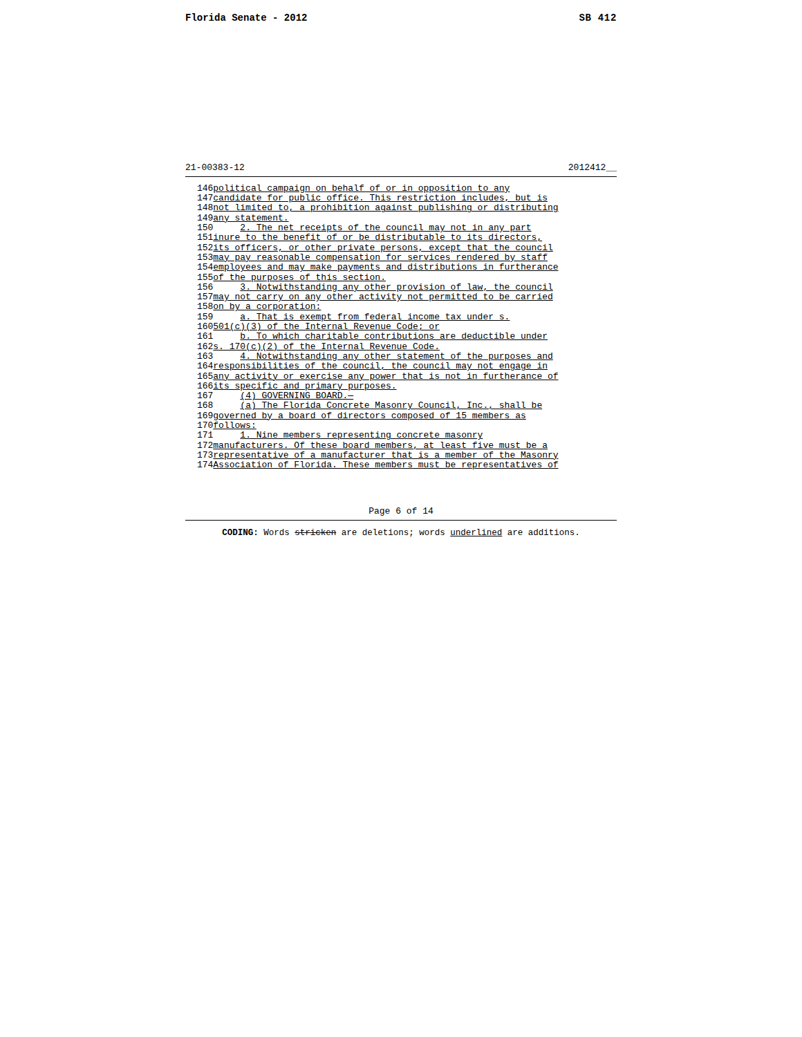Florida Senate - 2012 SB 412
21-00383-12 2012412__
| 146 | political campaign on behalf of or in opposition to any |
| 147 | candidate for public office. This restriction includes, but is |
| 148 | not limited to, a prohibition against publishing or distributing |
| 149 | any statement. |
| 150 | 2. The net receipts of the council may not in any part |
| 151 | inure to the benefit of or be distributable to its directors, |
| 152 | its officers, or other private persons, except that the council |
| 153 | may pay reasonable compensation for services rendered by staff |
| 154 | employees and may make payments and distributions in furtherance |
| 155 | of the purposes of this section. |
| 156 | 3. Notwithstanding any other provision of law, the council |
| 157 | may not carry on any other activity not permitted to be carried |
| 158 | on by a corporation: |
| 159 | a. That is exempt from federal income tax under s. |
| 160 | 501(c)(3) of the Internal Revenue Code; or |
| 161 | b. To which charitable contributions are deductible under |
| 162 | s. 170(c)(2) of the Internal Revenue Code. |
| 163 | 4. Notwithstanding any other statement of the purposes and |
| 164 | responsibilities of the council, the council may not engage in |
| 165 | any activity or exercise any power that is not in furtherance of |
| 166 | its specific and primary purposes. |
| 167 | (4) GOVERNING BOARD.— |
| 168 | (a) The Florida Concrete Masonry Council, Inc., shall be |
| 169 | governed by a board of directors composed of 15 members as |
| 170 | follows: |
| 171 | 1. Nine members representing concrete masonry |
| 172 | manufacturers. Of these board members, at least five must be a |
| 173 | representative of a manufacturer that is a member of the Masonry |
| 174 | Association of Florida. These members must be representatives of |
Page 6 of 14
CODING: Words stricken are deletions; words underlined are additions.